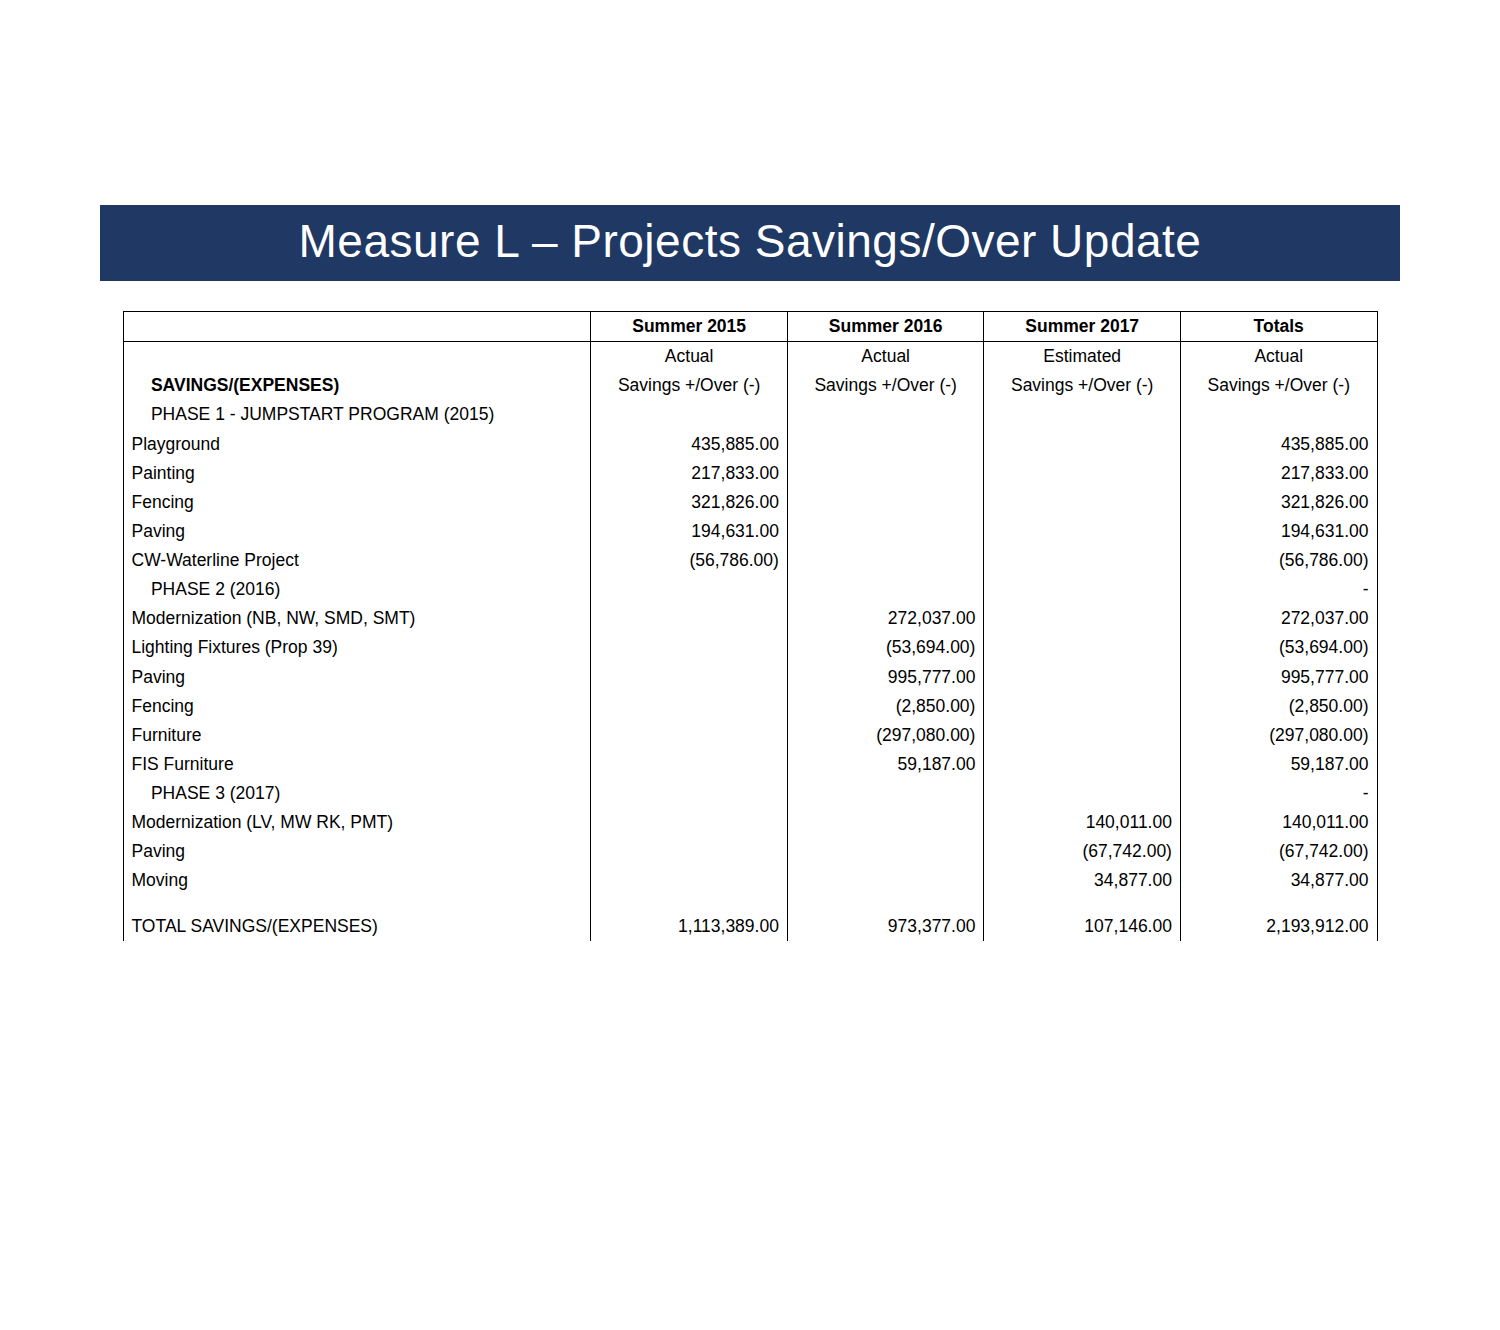Measure L – Projects Savings/Over Update
| | Summer 2015 | Summer 2016 | Summer 2017 | Totals |
| --- | --- | --- | --- | --- |
| | Actual | Actual | Estimated | Actual |
| SAVINGS/(EXPENSES) | Savings +/Over (-) | Savings +/Over (-) | Savings +/Over (-) | Savings +/Over (-) |
| PHASE 1 - JUMPSTART PROGRAM (2015) | | | | |
| Playground | 435,885.00 | | | 435,885.00 |
| Painting | 217,833.00 | | | 217,833.00 |
| Fencing | 321,826.00 | | | 321,826.00 |
| Paving | 194,631.00 | | | 194,631.00 |
| CW-Waterline Project | (56,786.00) | | | (56,786.00) |
| PHASE 2 (2016) | | | | - |
| Modernization (NB, NW, SMD, SMT) | | 272,037.00 | | 272,037.00 |
| Lighting Fixtures (Prop 39) | | (53,694.00) | | (53,694.00) |
| Paving | | 995,777.00 | | 995,777.00 |
| Fencing | | (2,850.00) | | (2,850.00) |
| Furniture | | (297,080.00) | | (297,080.00) |
| FIS Furniture | | 59,187.00 | | 59,187.00 |
| PHASE 3 (2017) | | | | - |
| Modernization (LV, MW RK, PMT) | | | 140,011.00 | 140,011.00 |
| Paving | | | (67,742.00) | (67,742.00) |
| Moving | | | 34,877.00 | 34,877.00 |
| TOTAL SAVINGS/(EXPENSES) | 1,113,389.00 | 973,377.00 | 107,146.00 | 2,193,912.00 |